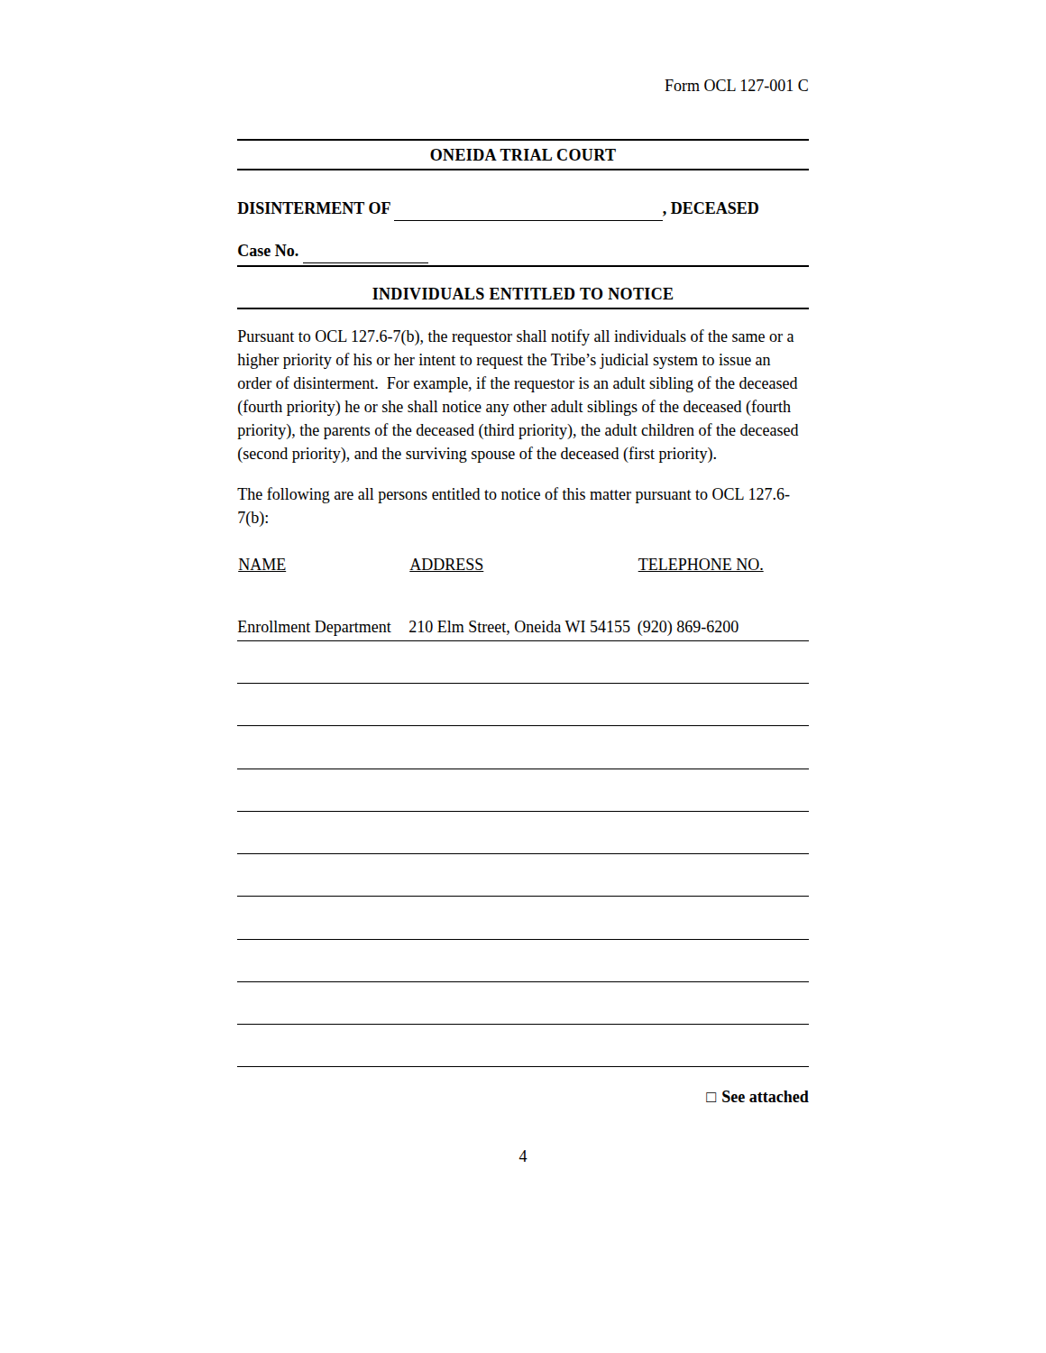Form OCL 127-001 C
ONEIDA TRIAL COURT
DISINTERMENT OF , DECEASED
Case No.
INDIVIDUALS ENTITLED TO NOTICE
Pursuant to OCL 127.6-7(b), the requestor shall notify all individuals of the same or a higher priority of his or her intent to request the Tribe’s judicial system to issue an order of disinterment. For example, if the requestor is an adult sibling of the deceased (fourth priority) he or she shall notice any other adult siblings of the deceased (fourth priority), the parents of the deceased (third priority), the adult children of the deceased (second priority), and the surviving spouse of the deceased (first priority).
The following are all persons entitled to notice of this matter pursuant to OCL 127.6-7(b):
| NAME | ADDRESS | TELEPHONE NO. |
| --- | --- | --- |
| Enrollment Department | 210 Elm Street, Oneida WI 54155 | (920) 869-6200 |
□See attached
4